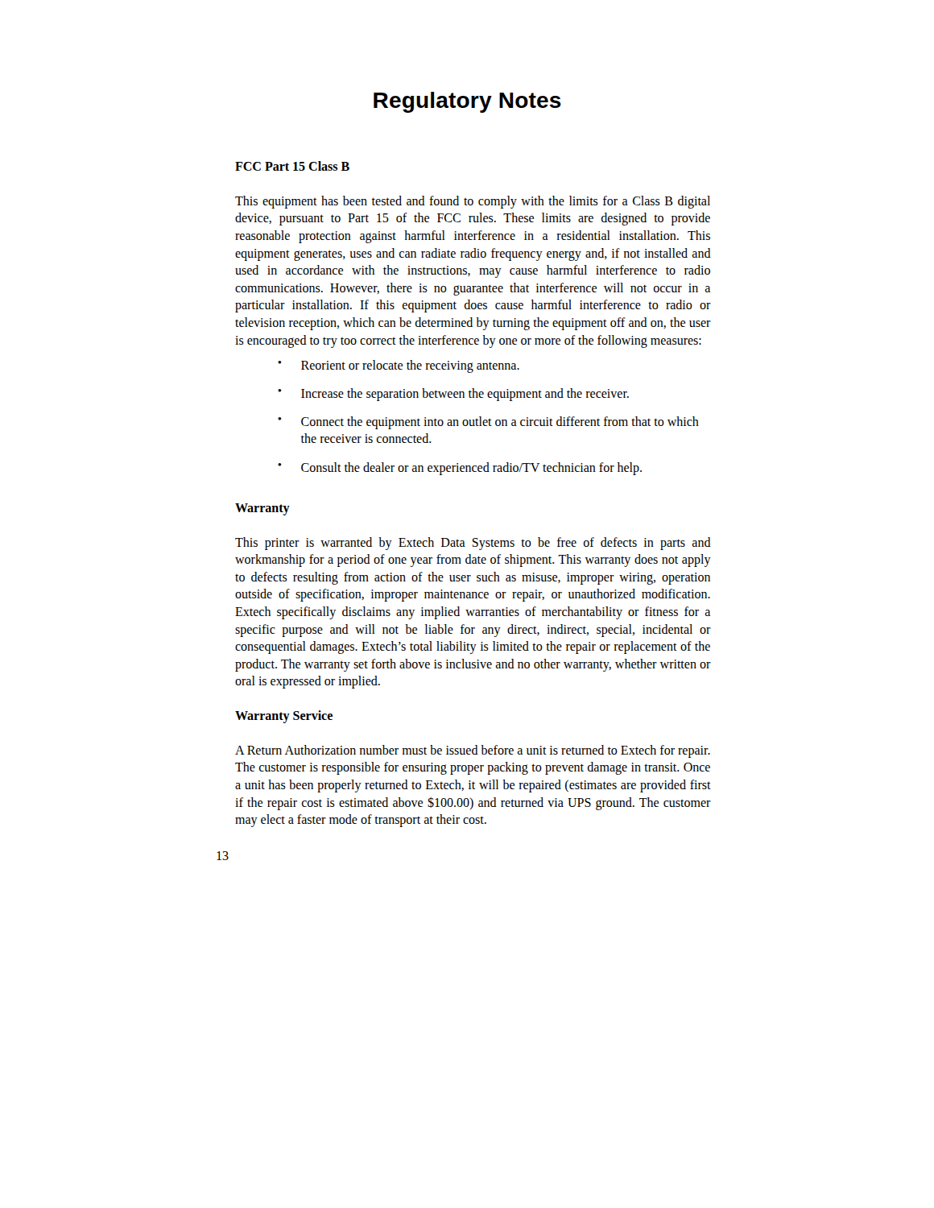Regulatory Notes
FCC Part 15 Class B
This equipment has been tested and found to comply with the limits for a Class B digital device, pursuant to Part 15 of the FCC rules. These limits are designed to provide reasonable protection against harmful interference in a residential installation. This equipment generates, uses and can radiate radio frequency energy and, if not installed and used in accordance with the instructions, may cause harmful interference to radio communications. However, there is no guarantee that interference will not occur in a particular installation. If this equipment does cause harmful interference to radio or television reception, which can be determined by turning the equipment off and on, the user is encouraged to try too correct the interference by one or more of the following measures:
Reorient or relocate the receiving antenna.
Increase the separation between the equipment and the receiver.
Connect the equipment into an outlet on a circuit different from that to which the receiver is connected.
Consult the dealer or an experienced radio/TV technician for help.
Warranty
This printer is warranted by Extech Data Systems to be free of defects in parts and workmanship for a period of one year from date of shipment. This warranty does not apply to defects resulting from action of the user such as misuse, improper wiring, operation outside of specification, improper maintenance or repair, or unauthorized modification. Extech specifically disclaims any implied warranties of merchantability or fitness for a specific purpose and will not be liable for any direct, indirect, special, incidental or consequential damages. Extech’s total liability is limited to the repair or replacement of the product. The warranty set forth above is inclusive and no other warranty, whether written or oral is expressed or implied.
Warranty Service
A Return Authorization number must be issued before a unit is returned to Extech for repair. The customer is responsible for ensuring proper packing to prevent damage in transit. Once a unit has been properly returned to Extech, it will be repaired (estimates are provided first if the repair cost is estimated above $100.00) and returned via UPS ground. The customer may elect a faster mode of transport at their cost.
13